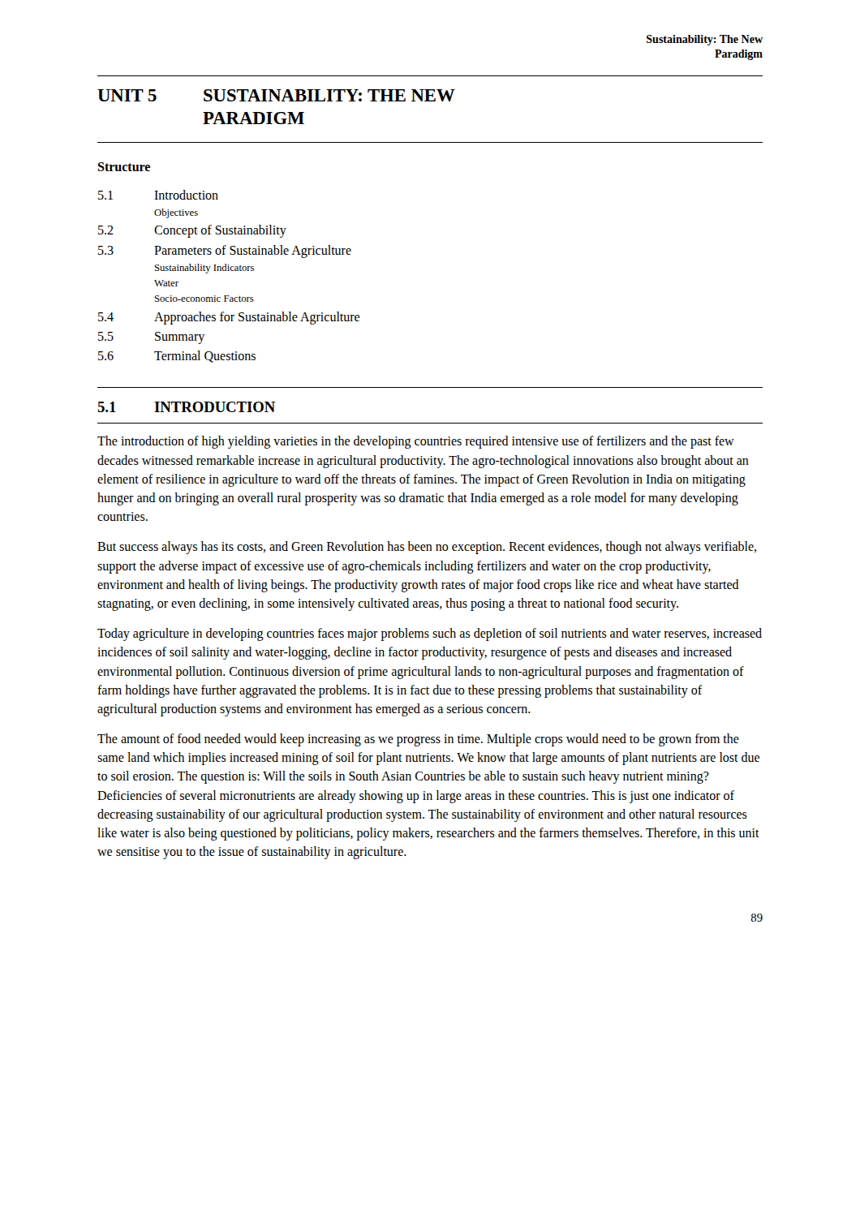Sustainability: The New
Paradigm
UNIT 5 SUSTAINABILITY: THE NEWPARADIGM
Structure
| 5.1 | Introduction |
| | Objectives |
| 5.2 | Concept of Sustainability |
| 5.3 | Parameters of Sustainable Agriculture |
| | Sustainability Indicators |
| | Water |
| | Socio-economic Factors |
| 5.4 | Approaches for Sustainable Agriculture |
| 5.5 | Summary |
| 5.6 | Terminal Questions |
5.1 INTRODUCTION
The introduction of high yielding varieties in the developing countries required intensive use of fertilizers and the past few decades witnessed remarkable increase in agricultural productivity. The agro-technological innovations also brought about an element of resilience in agriculture to ward off the threats of famines. The impact of Green Revolution in India on mitigating hunger and on bringing an overall rural prosperity was so dramatic that India emerged as a role model for many developing countries.
But success always has its costs, and Green Revolution has been no exception. Recent evidences, though not always verifiable, support the adverse impact of excessive use of agro-chemicals including fertilizers and water on the crop productivity, environment and health of living beings. The productivity growth rates of major food crops like rice and wheat have started stagnating, or even declining, in some intensively cultivated areas, thus posing a threat to national food security.
Today agriculture in developing countries faces major problems such as depletion of soil nutrients and water reserves, increased incidences of soil salinity and water-logging, decline in factor productivity, resurgence of pests and diseases and increased environmental pollution. Continuous diversion of prime agricultural lands to non-agricultural purposes and fragmentation of farm holdings have further aggravated the problems. It is in fact due to these pressing problems that sustainability of agricultural production systems and environment has emerged as a serious concern.
The amount of food needed would keep increasing as we progress in time. Multiple crops would need to be grown from the same land which implies increased mining of soil for plant nutrients. We know that large amounts of plant nutrients are lost due to soil erosion. The question is: Will the soils in South Asian Countries be able to sustain such heavy nutrient mining? Deficiencies of several micronutrients are already showing up in large areas in these countries. This is just one indicator of decreasing sustainability of our agricultural production system. The sustainability of environment and other natural resources like water is also being questioned by politicians, policy makers, researchers and the farmers themselves. Therefore, in this unit we sensitise you to the issue of sustainability in agriculture.
89